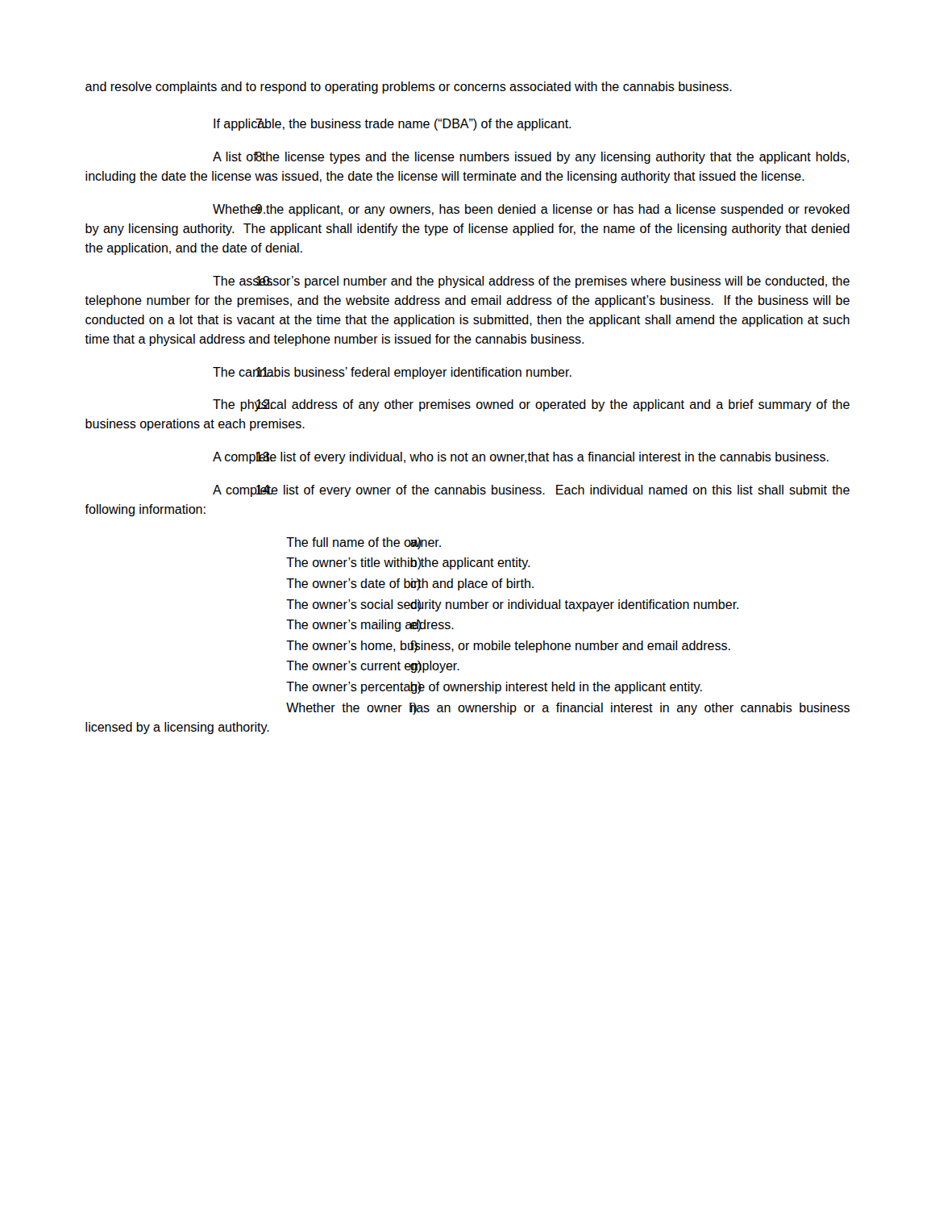and resolve complaints and to respond to operating problems or concerns associated with the cannabis business.
7. If applicable, the business trade name (“DBA”) of the applicant.
8. A list of the license types and the license numbers issued by any licensing authority that the applicant holds, including the date the license was issued, the date the license will terminate and the licensing authority that issued the license.
9. Whether the applicant, or any owners, has been denied a license or has had a license suspended or revoked by any licensing authority. The applicant shall identify the type of license applied for, the name of the licensing authority that denied the application, and the date of denial.
10. The assessor’s parcel number and the physical address of the premises where business will be conducted, the telephone number for the premises, and the website address and email address of the applicant’s business. If the business will be conducted on a lot that is vacant at the time that the application is submitted, then the applicant shall amend the application at such time that a physical address and telephone number is issued for the cannabis business.
11. The cannabis business’ federal employer identification number.
12. The physical address of any other premises owned or operated by the applicant and a brief summary of the business operations at each premises.
13. A complete list of every individual, who is not an owner,that has a financial interest in the cannabis business.
14. A complete list of every owner of the cannabis business. Each individual named on this list shall submit the following information:
a) The full name of the owner.
b) The owner’s title within the applicant entity.
c) The owner’s date of birth and place of birth.
d) The owner’s social security number or individual taxpayer identification number.
e) The owner’s mailing address.
f) The owner’s home, business, or mobile telephone number and email address.
g) The owner’s current employer.
h) The owner’s percentage of ownership interest held in the applicant entity.
i) Whether the owner has an ownership or a financial interest in any other cannabis business licensed by a licensing authority.